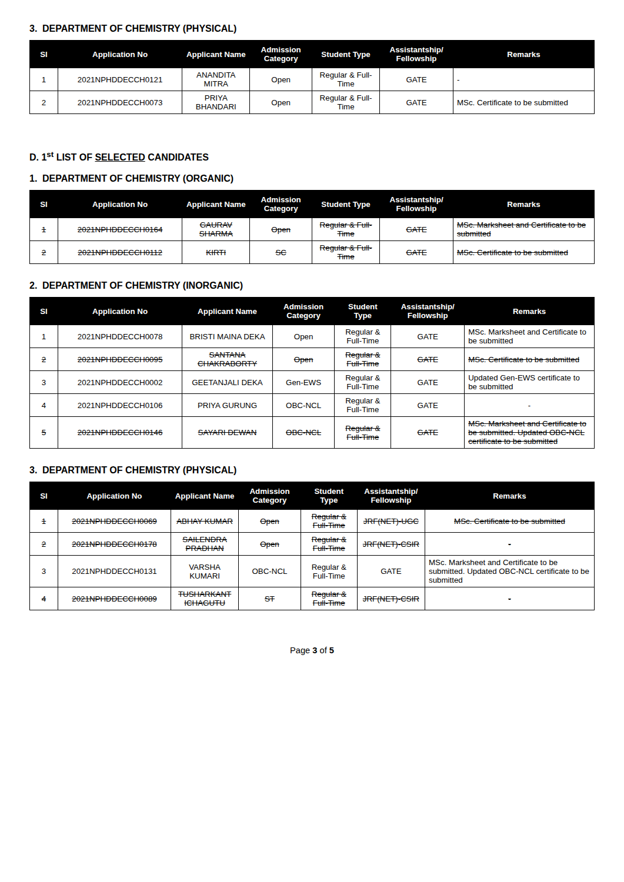3. DEPARTMENT OF CHEMISTRY (PHYSICAL)
| Sl | Application No | Applicant Name | Admission Category | Student Type | Assistantship/ Fellowship | Remarks |
| --- | --- | --- | --- | --- | --- | --- |
| 1 | 2021NPHDDECCH0121 | ANANDITA MITRA | Open | Regular & Full-Time | GATE | - |
| 2 | 2021NPHDDECCH0073 | PRIYA BHANDARI | Open | Regular & Full-Time | GATE | MSc. Certificate to be submitted |
D. 1st LIST OF SELECTED CANDIDATES
1. DEPARTMENT OF CHEMISTRY (ORGANIC)
| Sl | Application No | Applicant Name | Admission Category | Student Type | Assistantship/ Fellowship | Remarks |
| --- | --- | --- | --- | --- | --- | --- |
| 1 | 2021NPHDDECCH0164 | GAURAV SHARMA | Open | Regular & Full-Time | GATE | MSc. Marksheet and Certificate to be submitted |
| 2 | 2021NPHDDECCH0112 | KIRTI | SC | Regular & Full-Time | GATE | MSc. Certificate to be submitted |
2. DEPARTMENT OF CHEMISTRY (INORGANIC)
| Sl | Application No | Applicant Name | Admission Category | Student Type | Assistantship/ Fellowship | Remarks |
| --- | --- | --- | --- | --- | --- | --- |
| 1 | 2021NPHDDECCH0078 | BRISTI MAINA DEKA | Open | Regular & Full-Time | GATE | MSc. Marksheet and Certificate to be submitted |
| 2 | 2021NPHDDECCH0095 | SANTANA CHAKRABORTY | Open | Regular & Full-Time | GATE | MSc. Certificate to be submitted |
| 3 | 2021NPHDDECCH0002 | GEETANJALI DEKA | Gen-EWS | Regular & Full-Time | GATE | Updated Gen-EWS certificate to be submitted |
| 4 | 2021NPHDDECCH0106 | PRIYA GURUNG | OBC-NCL | Regular & Full-Time | GATE | - |
| 5 | 2021NPHDDECCH0146 | SAYARI DEWAN | OBC-NCL | Regular & Full-Time | GATE | MSc. Marksheet and Certificate to be submitted. Updated OBC-NCL certificate to be submitted |
3. DEPARTMENT OF CHEMISTRY (PHYSICAL)
| Sl | Application No | Applicant Name | Admission Category | Student Type | Assistantship/ Fellowship | Remarks |
| --- | --- | --- | --- | --- | --- | --- |
| 1 | 2021NPHDDECCH0069 | ABHAY KUMAR | Open | Regular & Full-Time | JRF(NET)-UGC | MSc. Certificate to be submitted |
| 2 | 2021NPHDDECCH0178 | SAILENDRA PRADHAN | Open | Regular & Full-Time | JRF(NET)-CSIR | - |
| 3 | 2021NPHDDECCH0131 | VARSHA KUMARI | OBC-NCL | Regular & Full-Time | GATE | MSc. Marksheet and Certificate to be submitted. Updated OBC-NCL certificate to be submitted |
| 4 | 2021NPHDDECCH0089 | TUSHARKANT ICHAGUTU | ST | Regular & Full-Time | JRF(NET)-CSIR | - |
Page 3 of 5